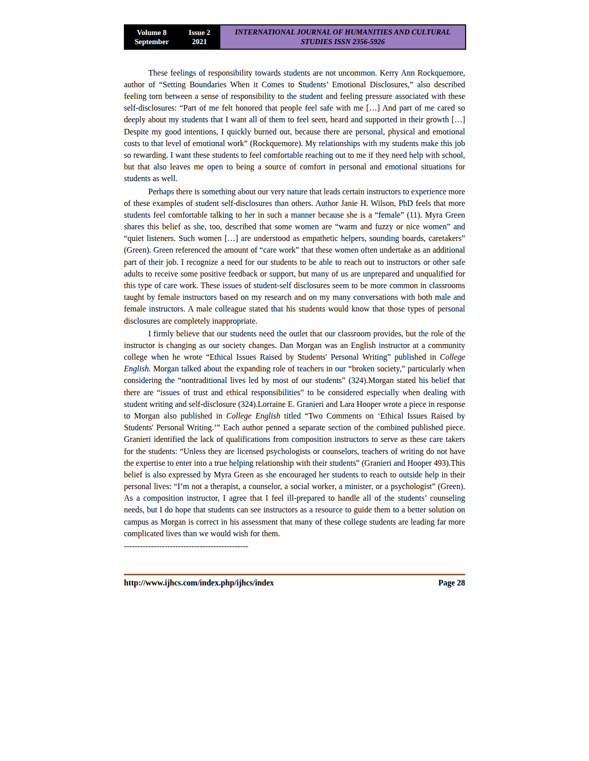Volume 8
September
Issue 2
2021
INTERNATIONAL JOURNAL OF HUMANITIES AND CULTURAL STUDIES ISSN 2356-5926
These feelings of responsibility towards students are not uncommon. Kerry Ann Rockquemore, author of “Setting Boundaries When it Comes to Students’ Emotional Disclosures,” also described feeling torn between a sense of responsibility to the student and feeling pressure associated with these self-disclosures: “Part of me felt honored that people feel safe with me […] And part of me cared so deeply about my students that I want all of them to feel seen, heard and supported in their growth […] Despite my good intentions, I quickly burned out, because there are personal, physical and emotional costs to that level of emotional work” (Rockquemore). My relationships with my students make this job so rewarding. I want these students to feel comfortable reaching out to me if they need help with school, but that also leaves me open to being a source of comfort in personal and emotional situations for students as well.
Perhaps there is something about our very nature that leads certain instructors to experience more of these examples of student self-disclosures than others. Author Janie H. Wilson, PhD feels that more students feel comfortable talking to her in such a manner because she is a “female” (11). Myra Green shares this belief as she, too, described that some women are “warm and fuzzy or nice women” and “quiet listeners. Such women […] are understood as empathetic helpers, sounding boards, caretakers” (Green). Green referenced the amount of “care work” that these women often undertake as an additional part of their job. I recognize a need for our students to be able to reach out to instructors or other safe adults to receive some positive feedback or support, but many of us are unprepared and unqualified for this type of care work. These issues of student-self disclosures seem to be more common in classrooms taught by female instructors based on my research and on my many conversations with both male and female instructors. A male colleague stated that his students would know that those types of personal disclosures are completely inappropriate.
I firmly believe that our students need the outlet that our classroom provides, but the role of the instructor is changing as our society changes. Dan Morgan was an English instructor at a community college when he wrote “Ethical Issues Raised by Students' Personal Writing” published in College English. Morgan talked about the expanding role of teachers in our “broken society,” particularly when considering the “nontraditional lives led by most of our students” (324).Morgan stated his belief that there are “issues of trust and ethical responsibilities” to be considered especially when dealing with student writing and self-disclosure (324).Lorraine E. Granieri and Lara Hooper wrote a piece in response to Morgan also published in College English titled “Two Comments on ‘Ethical Issues Raised by Students' Personal Writing.’” Each author penned a separate section of the combined published piece. Granieri identified the lack of qualifications from composition instructors to serve as these care takers for the students: “Unless they are licensed psychologists or counselors, teachers of writing do not have the expertise to enter into a true helping relationship with their students” (Granieri and Hooper 493).This belief is also expressed by Myra Green as she encouraged her students to reach to outside help in their personal lives: “I’m not a therapist, a counselor, a social worker, a minister, or a psychologist” (Green). As a composition instructor, I agree that I feel ill-prepared to handle all of the students’ counseling needs, but I do hope that students can see instructors as a resource to guide them to a better solution on campus as Morgan is correct in his assessment that many of these college students are leading far more complicated lives than we would wish for them.
----------------------------------------------
http://www.ijhcs.com/index.php/ijhcs/index
Page 28